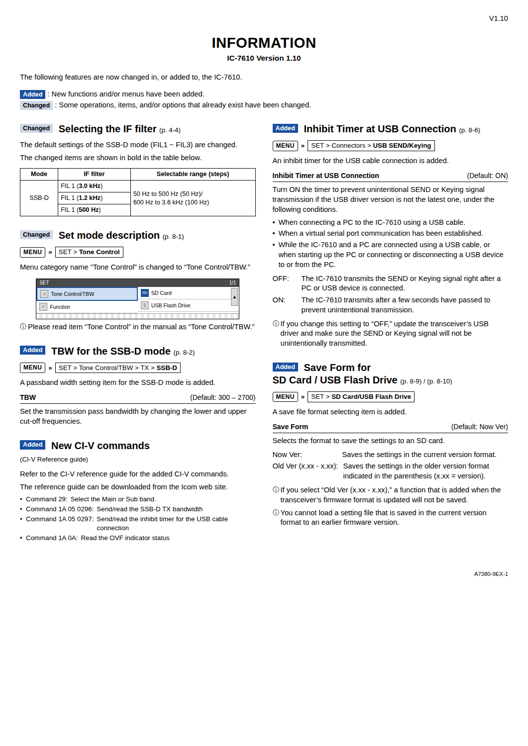V1.10
INFORMATION
IC-7610 Version 1.10
The following features are now changed in, or added to, the IC-7610.
Added : New functions and/or menus have been added.
Changed : Some operations, items, and/or options that already exist have been changed.
Changed Selecting the IF filter (p. 4-4)
The default settings of the SSB-D mode (FIL1 ~ FIL3) are changed.
The changed items are shown in bold in the table below.
| Mode | IF filter | Selectable range (steps) |
| --- | --- | --- |
| SSB-D | FIL 1 ( 3.0 kHz ) | 50 Hz to 500 Hz (50 Hz)/ 600 Hz to 3.6 kHz (100 Hz) |
| FIL 1 ( 1.2 kHz ) |
| FIL 1 ( 500 Hz ) |
Changed Set mode description (p. 8-1)
MENU » SET > Tone Control
Menu category name “Tone Control” is changed to “Tone Control/TBW.”
SET 1/1
♫Tone Control/TBW
✓Function
SD SD Card
▯USB Flash Drive
▲
Please read item “Tone Control” in the manual as “Tone Control/TBW.”
Added TBW for the SSB-D mode (p. 8-2)
MENU » SET > Tone Control/TBW > TX > SSB-D
A passband width setting item for the SSB-D mode is added.
TBW (Default: 300 – 2700)
Set the transmission pass bandwidth by changing the lower and upper cut-off frequencies.
Added New CI-V commands
(CI-V Reference guide)
Refer to the CI-V reference guide for the added CI-V commands.
The reference guide can be downloaded from the Icom web site.
Command 29: Select the Main or Sub band.
Command 1A 05 0296: Send/read the SSB-D TX bandwidth
Command 1A 05 0297: Send/read the inhibit timer for the USB cable connection
Command 1A 0A: Read the OVF indicator status
Added Inhibit Timer at USB Connection (p. 8-6)
MENU » SET > Connectors > USB SEND/Keying
An inhibit timer for the USB cable connection is added.
Inhibit Timer at USB Connection (Default: ON)
Turn ON the timer to prevent unintentional SEND or Keying signal transmission if the USB driver version is not the latest one, under the following conditions.
When connecting a PC to the IC-7610 using a USB cable.
When a virtual serial port communication has been established.
While the IC-7610 and a PC are connected using a USB cable, or when starting up the PC or connecting or disconnecting a USB device to or from the PC.
OFF: The IC-7610 transmits the SEND or Keying signal right after a PC or USB device is connected.
ON: The IC-7610 transmits after a few seconds have passed to prevent unintentional transmission.
If you change this setting to “OFF,” update the transceiver’s USB driver and make sure the SEND or Keying signal will not be unintentionally transmitted.
Added Save Form for
SD Card / USB Flash Drive (p. 8-9) / (p. 8-10)
MENU » SET > SD Card/USB Flash Drive
A save file format selecting item is added.
Save Form (Default: Now Ver)
Selects the format to save the settings to an SD card.
Now Ver: Saves the settings in the current version format.
Old Ver (x.xx - x.xx): Saves the settings in the older version format indicated in the parenthesis (x.xx = version).
If you select “Old Ver (x.xx - x.xx),” a function that is added when the transceiver’s firmware format is updated will not be saved.
You cannot load a setting file that is saved in the current version format to an earlier firmware version.
A7380-9EX-1